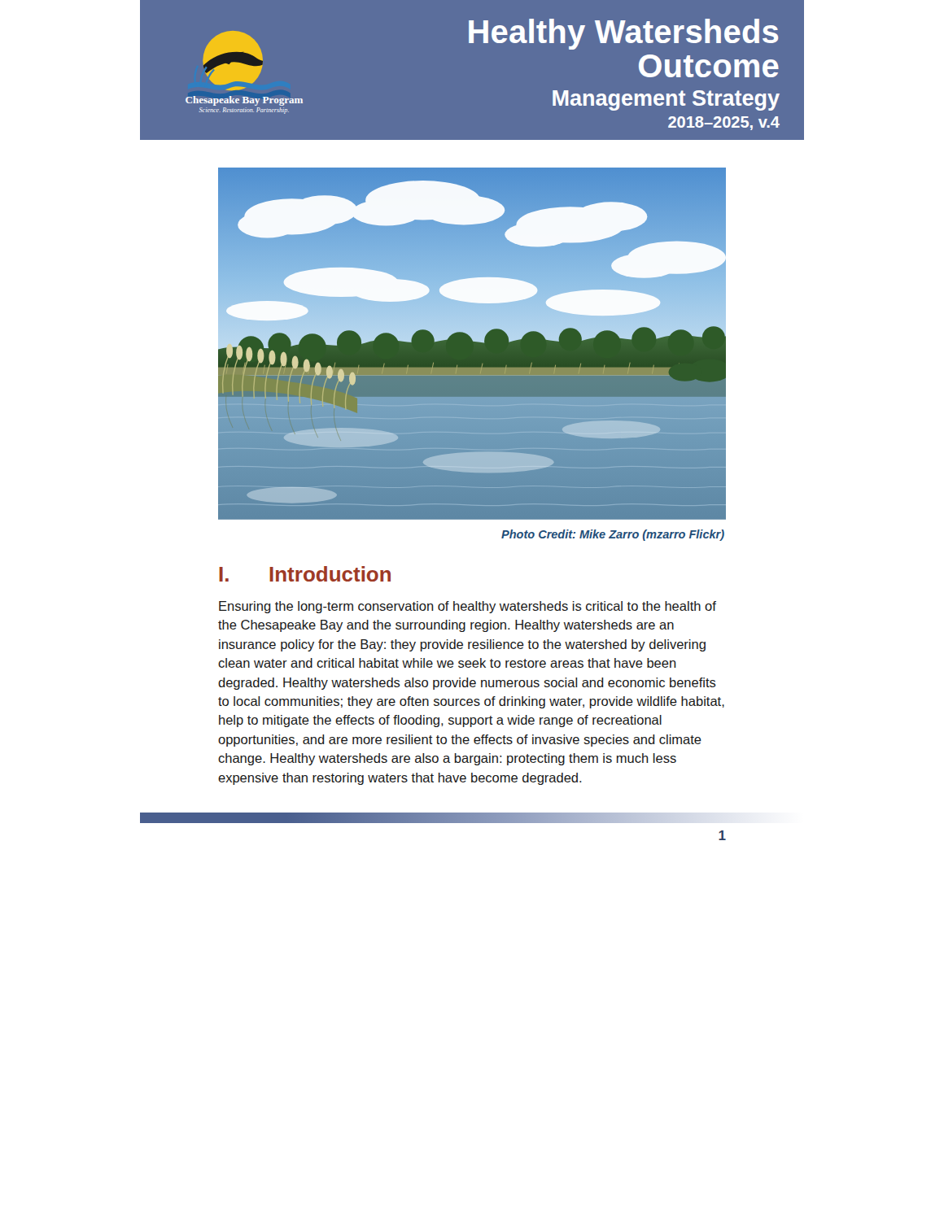Chesapeake Bay Program Science. Restoration. Partnership.
Healthy Watersheds Outcome
Management Strategy
2018–2025, v.4
Photo Credit: Mike Zarro (mzarro Flickr)
I. Introduction
Ensuring the long-term conservation of healthy watersheds is critical to the health of the Chesapeake Bay and the surrounding region. Healthy watersheds are an insurance policy for the Bay: they provide resilience to the watershed by delivering clean water and critical habitat while we seek to restore areas that have been degraded. Healthy watersheds also provide numerous social and economic benefits to local communities; they are often sources of drinking water, provide wildlife habitat, help to mitigate the effects of flooding, support a wide range of recreational opportunities, and are more resilient to the effects of invasive species and climate change. Healthy watersheds are also a bargain: protecting them is much less expensive than restoring waters that have become degraded.
1